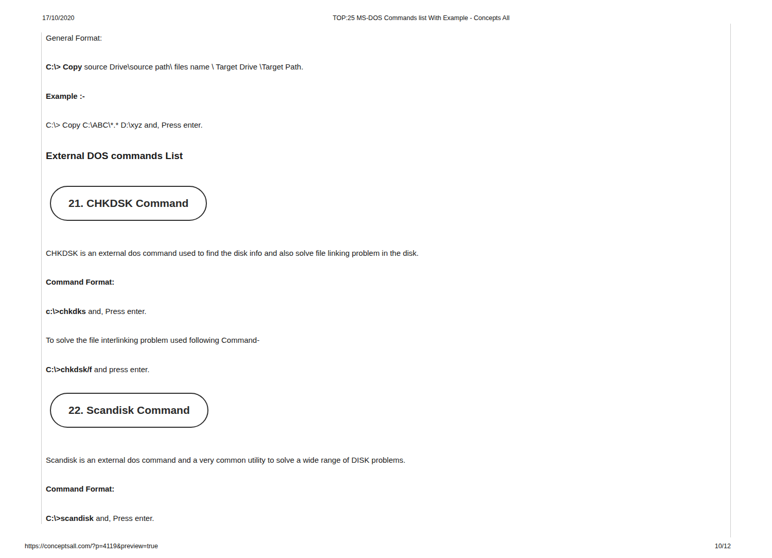17/10/2020 TOP:25 MS-DOS Commands list With Example - Concepts All
General Format:
C:\> Copy source Drive\source path\ files name \ Target Drive \Target Path.
Example :-
C:\> Copy C:\ABC\*.* D:\xyz and, Press enter.
External DOS commands List
21. CHKDSK Command
CHKDSK is an external dos command used to find the disk info and also solve file linking problem in the disk.
Command Format:
c:\>chkdks and, Press enter.
To solve the file interlinking problem used following Command-
C:\>chkdsk/f and press enter.
22. Scandisk Command
Scandisk is an external dos command and a very common utility to solve a wide range of DISK problems.
Command Format:
C:\>scandisk and, Press enter.
https://conceptsall.com/?p=4119&preview=true 10/12